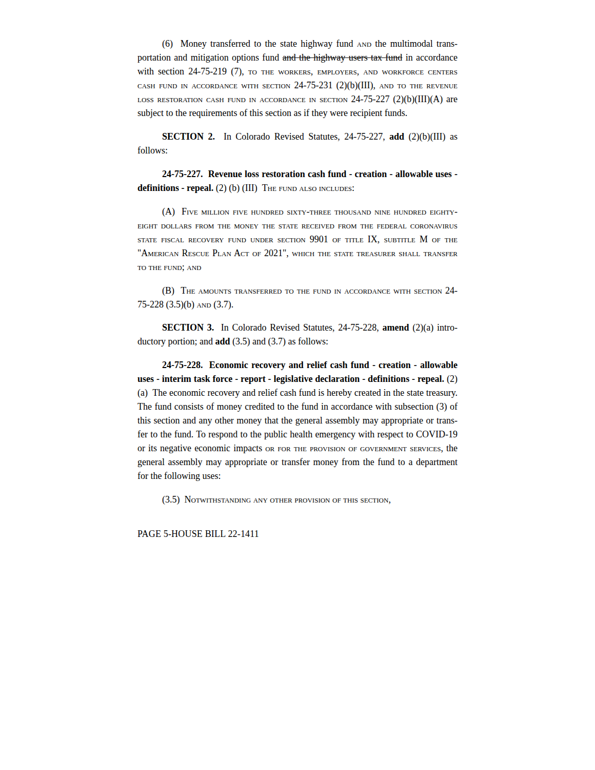(6) Money transferred to the state highway fund and the multimodal transportation and mitigation options fund and the highway users tax fund in accordance with section 24-75-219 (7), to the workers, employers, and workforce centers cash fund in accordance with section 24-75-231 (2)(b)(III), and to the revenue loss restoration cash fund in accordance in section 24-75-227 (2)(b)(III)(A) are subject to the requirements of this section as if they were recipient funds.
SECTION 2. In Colorado Revised Statutes, 24-75-227, add (2)(b)(III) as follows:
24-75-227. Revenue loss restoration cash fund - creation - allowable uses - definitions - repeal. (2) (b) (III) The fund also includes:
(A) Five million five hundred sixty-three thousand nine hundred eighty-eight dollars from the money the state received from the federal coronavirus state fiscal recovery fund under section 9901 of title IX, subtitle M of the "American Rescue Plan Act of 2021", which the state treasurer shall transfer to the fund; and
(B) The amounts transferred to the fund in accordance with section 24-75-228 (3.5)(b) and (3.7).
SECTION 3. In Colorado Revised Statutes, 24-75-228, amend (2)(a) introductory portion; and add (3.5) and (3.7) as follows:
24-75-228. Economic recovery and relief cash fund - creation - allowable uses - interim task force - report - legislative declaration - definitions - repeal. (2) (a) The economic recovery and relief cash fund is hereby created in the state treasury. The fund consists of money credited to the fund in accordance with subsection (3) of this section and any other money that the general assembly may appropriate or transfer to the fund. To respond to the public health emergency with respect to COVID-19 or its negative economic impacts or for the provision of government services, the general assembly may appropriate or transfer money from the fund to a department for the following uses:
(3.5) Notwithstanding any other provision of this section,
PAGE 5-HOUSE BILL 22-1411